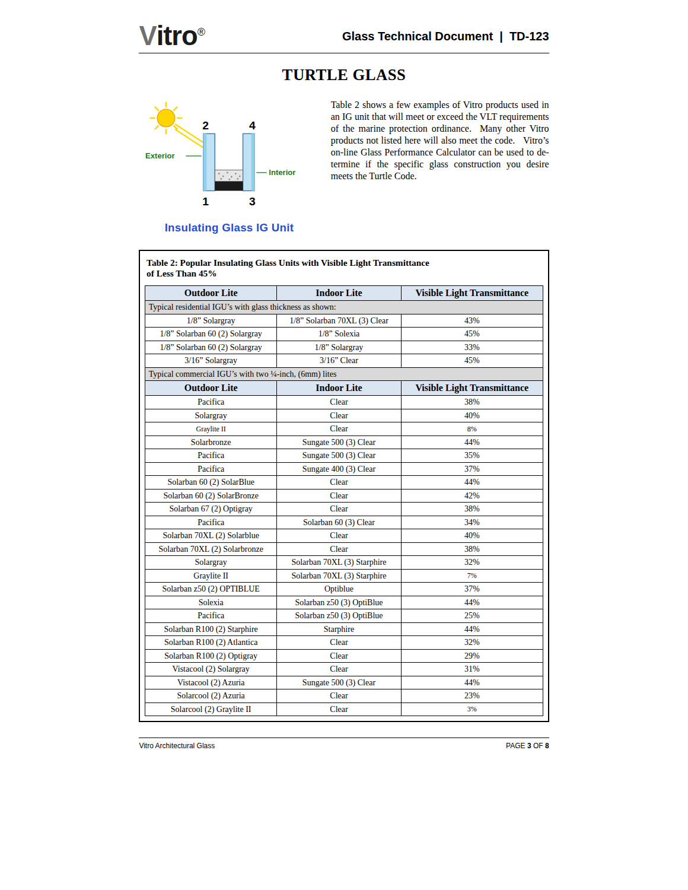Vitro®
Glass Technical Document | TD-123
TURTLE GLASS
2 4 1 3 Exterior Interior
Insulating Glass IG Unit
Table 2 shows a few examples of Vitro products used in an IG unit that will meet or exceed the VLT requirements of the marine protection ordinance. Many other Vitro products not listed here will also meet the code. Vitro’s on-line Glass Performance Calculator can be used to determine if the specific glass construction you desire meets the Turtle Code.
Table 2: Popular Insulating Glass Units with Visible Light Transmittance
of Less Than 45%
| Typical residential IGU’s with glass thickness as shown: |
| Outdoor Lite | Indoor Lite | Visible Light Transmittance |
| 1/8” Solargray | 1/8” Solarban 70XL (3) Clear | 43% |
| 1/8” Solarban 60 (2) Solargray | 1/8” Solexia | 45% |
| 1/8” Solarban 60 (2) Solargray | 1/8” Solargray | 33% |
| 3/16” Solargray | 3/16” Clear | 45% |
| Typical commercial IGU’s with two ¼-inch, (6mm) lites |
| Outdoor Lite | Indoor Lite | Visible Light Transmittance |
| Pacifica | Clear | 38% |
| Solargray | Clear | 40% |
| Graylite II | Clear | 8% |
| Solarbronze | Sungate 500 (3) Clear | 44% |
| Pacifica | Sungate 500 (3) Clear | 35% |
| Pacifica | Sungate 400 (3) Clear | 37% |
| Solarban 60 (2) SolarBlue | Clear | 44% |
| Solarban 60 (2) SolarBronze | Clear | 42% |
| Solarban 67 (2) Optigray | Clear | 38% |
| Pacifica | Solarban 60 (3) Clear | 34% |
| Solarban 70XL (2) Solarblue | Clear | 40% |
| Solarban 70XL (2) Solarbronze | Clear | 38% |
| Solargray | Solarban 70XL (3) Starphire | 32% |
| Graylite II | Solarban 70XL (3) Starphire | 7% |
| Solarban z50 (2) OPTIBLUE | Optiblue | 37% |
| Solexia | Solarban z50 (3) OptiBlue | 44% |
| Pacifica | Solarban z50 (3) OptiBlue | 25% |
| Solarban R100 (2) Starphire | Starphire | 44% |
| Solarban R100 (2) Atlantica | Clear | 32% |
| Solarban R100 (2) Optigray | Clear | 29% |
| Vistacool (2) Solargray | Clear | 31% |
| Vistacool (2) Azuria | Sungate 500 (3) Clear | 44% |
| Solarcool (2) Azuria | Clear | 23% |
| Solarcool (2) Graylite II | Clear | 3% |
Vitro Architectural Glass PAGE 3 OF 8